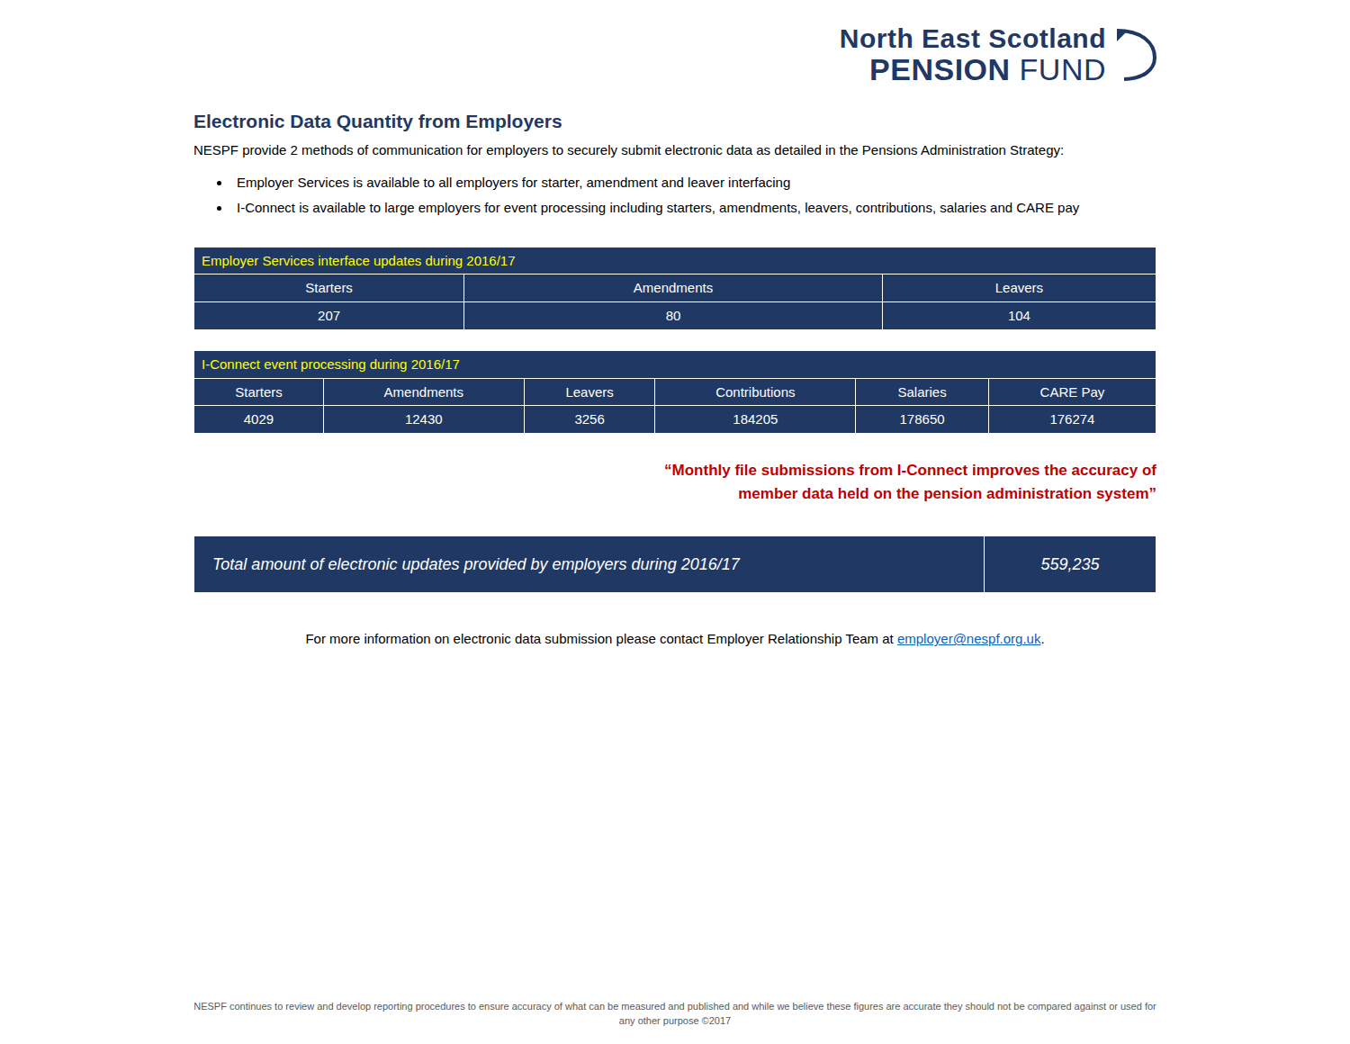North East Scotland PENSION FUND
Electronic Data Quantity from Employers
NESPF provide 2 methods of communication for employers to securely submit electronic data as detailed in the Pensions Administration Strategy:
Employer Services is available to all employers for starter, amendment and leaver interfacing
I-Connect is available to large employers for event processing including starters, amendments, leavers, contributions, salaries and CARE pay
Employer Services interface updates during 2016/17
| Starters | Amendments | Leavers |
| --- | --- | --- |
| 207 | 80 | 104 |
I-Connect event processing during 2016/17
| Starters | Amendments | Leavers | Contributions | Salaries | CARE Pay |
| --- | --- | --- | --- | --- | --- |
| 4029 | 12430 | 3256 | 184205 | 178650 | 176274 |
“Monthly file submissions from I-Connect improves the accuracy of
member data held on the pension administration system”
Total amount of electronic updates provided by employers during 2016/17
559,235
For more information on electronic data submission please contact Employer Relationship Team at employer@nespf.org.uk.
NESPF continues to review and develop reporting procedures to ensure accuracy of what can be measured and published and while we believe these figures are accurate they should not be compared against or used for any other purpose ©2017